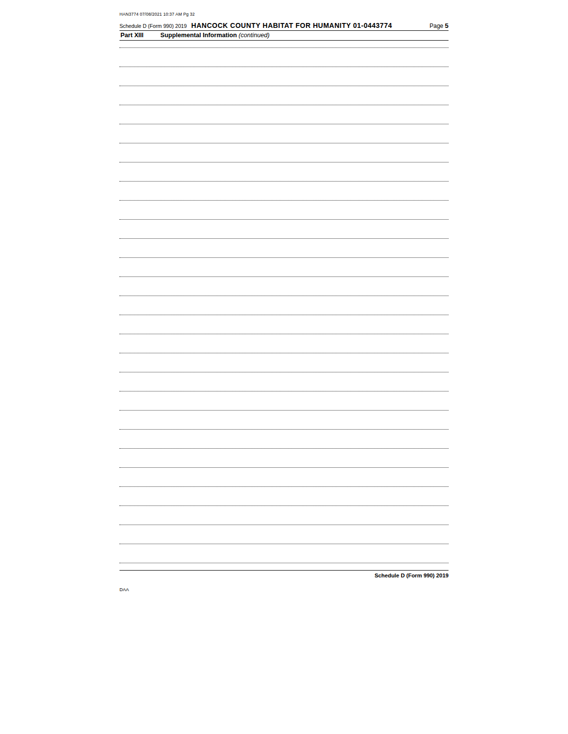HAN3774 07/08/2021 10:37 AM Pg 32
Schedule D (Form 990) 2019 HANCOCK COUNTY HABITAT FOR HUMANITY 01-0443774
Page 5
Part XIII
Supplemental Information (continued)
Schedule D (Form 990) 2019
DAA